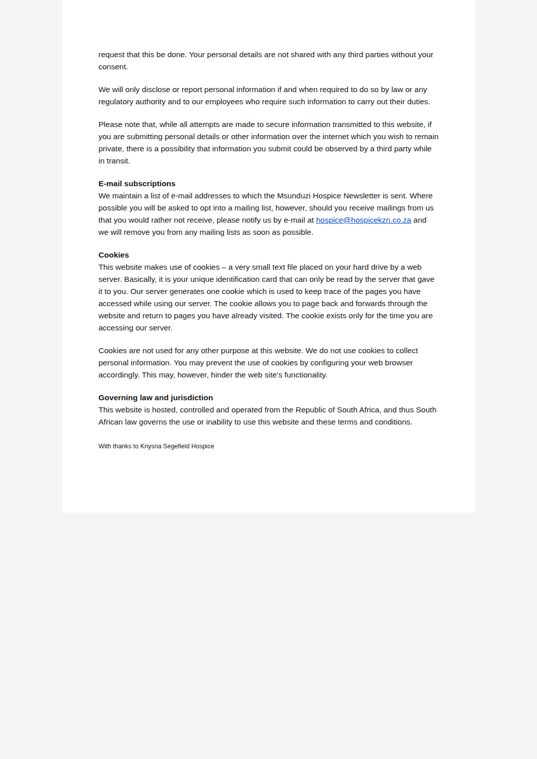request that this be done. Your personal details are not shared with any third parties without your consent.
We will only disclose or report personal information if and when required to do so by law or any regulatory authority and to our employees who require such information to carry out their duties.
Please note that, while all attempts are made to secure information transmitted to this website, if you are submitting personal details or other information over the internet which you wish to remain private, there is a possibility that information you submit could be observed by a third party while in transit.
E-mail subscriptions
We maintain a list of e-mail addresses to which the Msunduzi Hospice Newsletter is sent. Where possible you will be asked to opt into a mailing list, however, should you receive mailings from us that you would rather not receive, please notify us by e-mail at hospice@hospicekzn.co.za and we will remove you from any mailing lists as soon as possible.
Cookies
This website makes use of cookies – a very small text file placed on your hard drive by a web server. Basically, it is your unique identification card that can only be read by the server that gave it to you. Our server generates one cookie which is used to keep trace of the pages you have accessed while using our server. The cookie allows you to page back and forwards through the website and return to pages you have already visited. The cookie exists only for the time you are accessing our server.
Cookies are not used for any other purpose at this website. We do not use cookies to collect personal information. You may prevent the use of cookies by configuring your web browser accordingly. This may, however, hinder the web site’s functionality.
Governing law and jurisdiction
This website is hosted, controlled and operated from the Republic of South Africa, and thus South African law governs the use or inability to use this website and these terms and conditions.
With thanks to Knysna Segefield Hospice